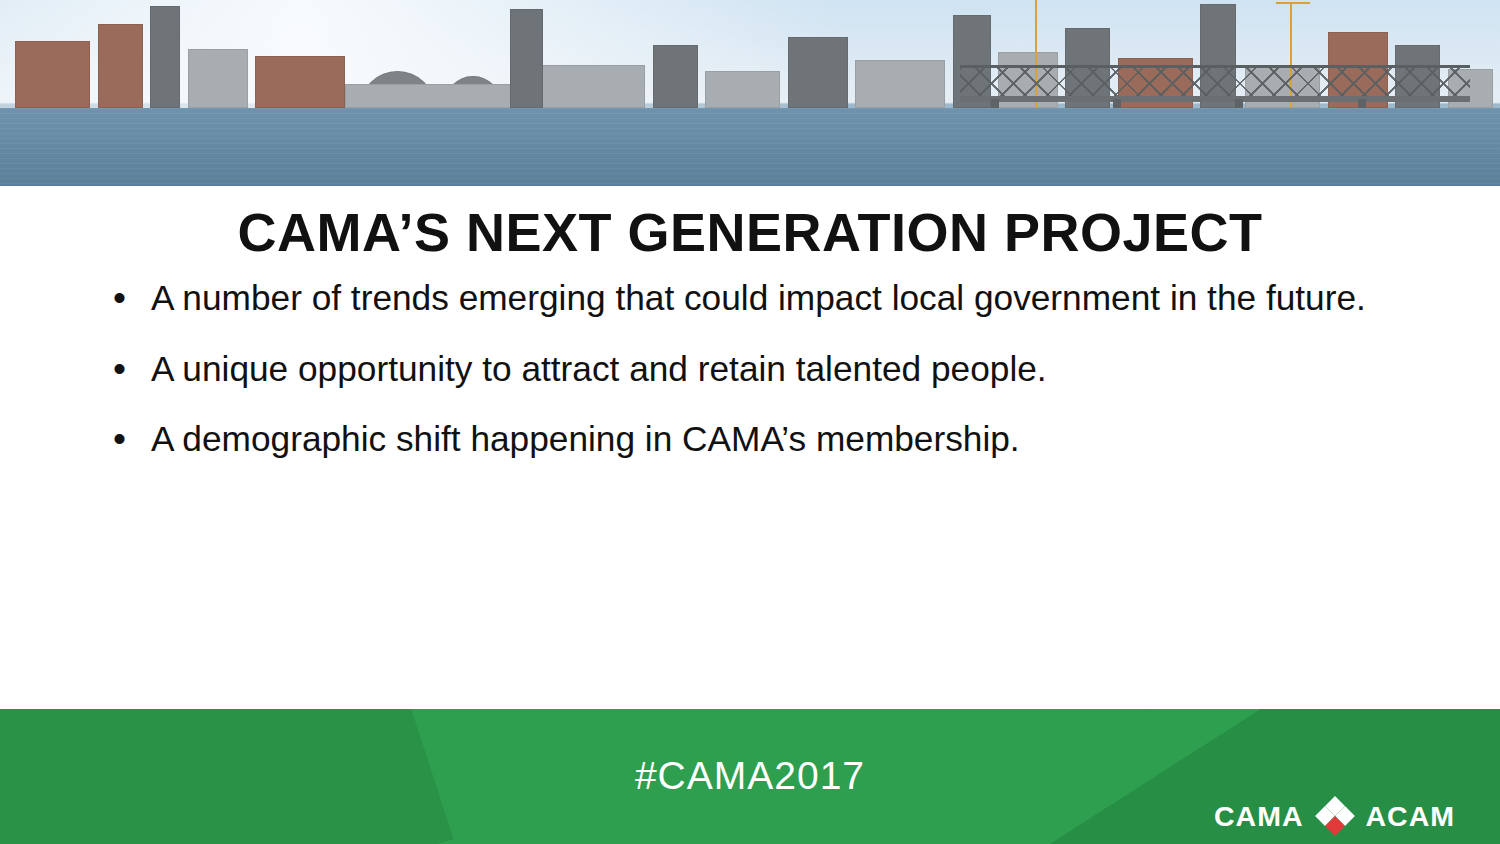CAMA’S NEXT GENERATION PROJECT
A number of trends emerging that could impact local government in the future.
A unique opportunity to attract and retain talented people.
A demographic shift happening in CAMA’s membership.
#CAMA2017
CAMA ACAM